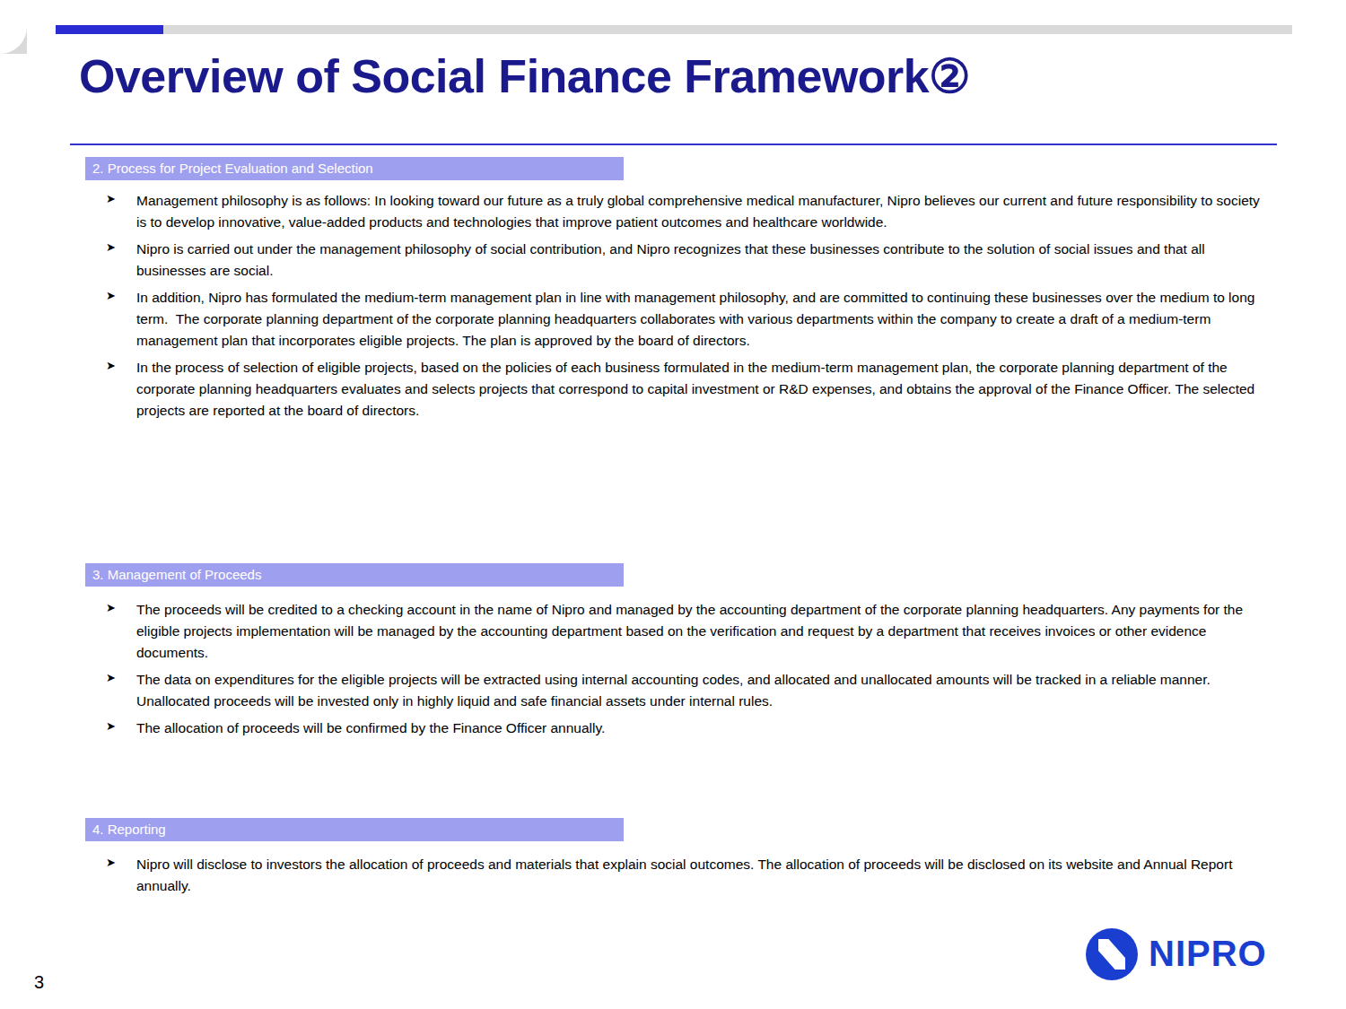Overview of Social Finance Framework②
2. Process for Project Evaluation and Selection
Management philosophy is as follows: In looking toward our future as a truly global comprehensive medical manufacturer, Nipro believes our current and future responsibility to society is to develop innovative, value-added products and technologies that improve patient outcomes and healthcare worldwide.
Nipro is carried out under the management philosophy of social contribution, and Nipro recognizes that these businesses contribute to the solution of social issues and that all businesses are social.
In addition, Nipro has formulated the medium-term management plan in line with management philosophy, and are committed to continuing these businesses over the medium to long term. The corporate planning department of the corporate planning headquarters collaborates with various departments within the company to create a draft of a medium-term management plan that incorporates eligible projects. The plan is approved by the board of directors.
In the process of selection of eligible projects, based on the policies of each business formulated in the medium-term management plan, the corporate planning department of the corporate planning headquarters evaluates and selects projects that correspond to capital investment or R&D expenses, and obtains the approval of the Finance Officer. The selected projects are reported at the board of directors.
3. Management of Proceeds
The proceeds will be credited to a checking account in the name of Nipro and managed by the accounting department of the corporate planning headquarters. Any payments for the eligible projects implementation will be managed by the accounting department based on the verification and request by a department that receives invoices or other evidence documents.
The data on expenditures for the eligible projects will be extracted using internal accounting codes, and allocated and unallocated amounts will be tracked in a reliable manner. Unallocated proceeds will be invested only in highly liquid and safe financial assets under internal rules.
The allocation of proceeds will be confirmed by the Finance Officer annually.
4. Reporting
Nipro will disclose to investors the allocation of proceeds and materials that explain social outcomes. The allocation of proceeds will be disclosed on its website and Annual Report annually.
3
NIPRO